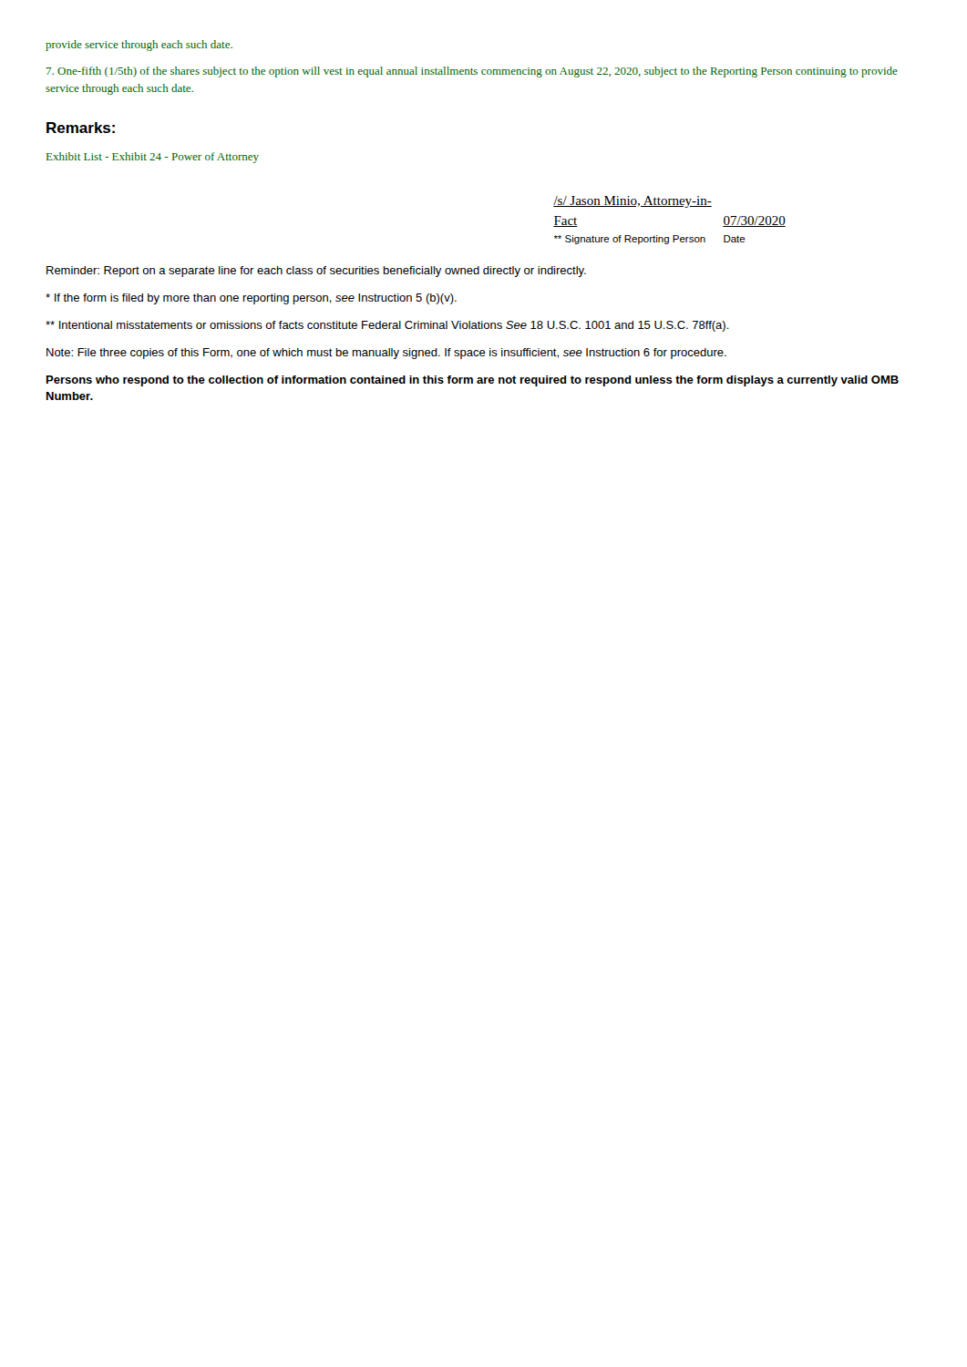provide service through each such date.
7. One-fifth (1/5th) of the shares subject to the option will vest in equal annual installments commencing on August 22, 2020, subject to the Reporting Person continuing to provide service through each such date.
Remarks:
Exhibit List - Exhibit 24 - Power of Attorney
| /s/ Jason Minio, Attorney-in-Fact | 07/30/2020 |
| ** Signature of Reporting Person | Date |
Reminder: Report on a separate line for each class of securities beneficially owned directly or indirectly.
* If the form is filed by more than one reporting person, see Instruction 5 (b)(v).
** Intentional misstatements or omissions of facts constitute Federal Criminal Violations See 18 U.S.C. 1001 and 15 U.S.C. 78ff(a).
Note: File three copies of this Form, one of which must be manually signed. If space is insufficient, see Instruction 6 for procedure.
Persons who respond to the collection of information contained in this form are not required to respond unless the form displays a currently valid OMB Number.